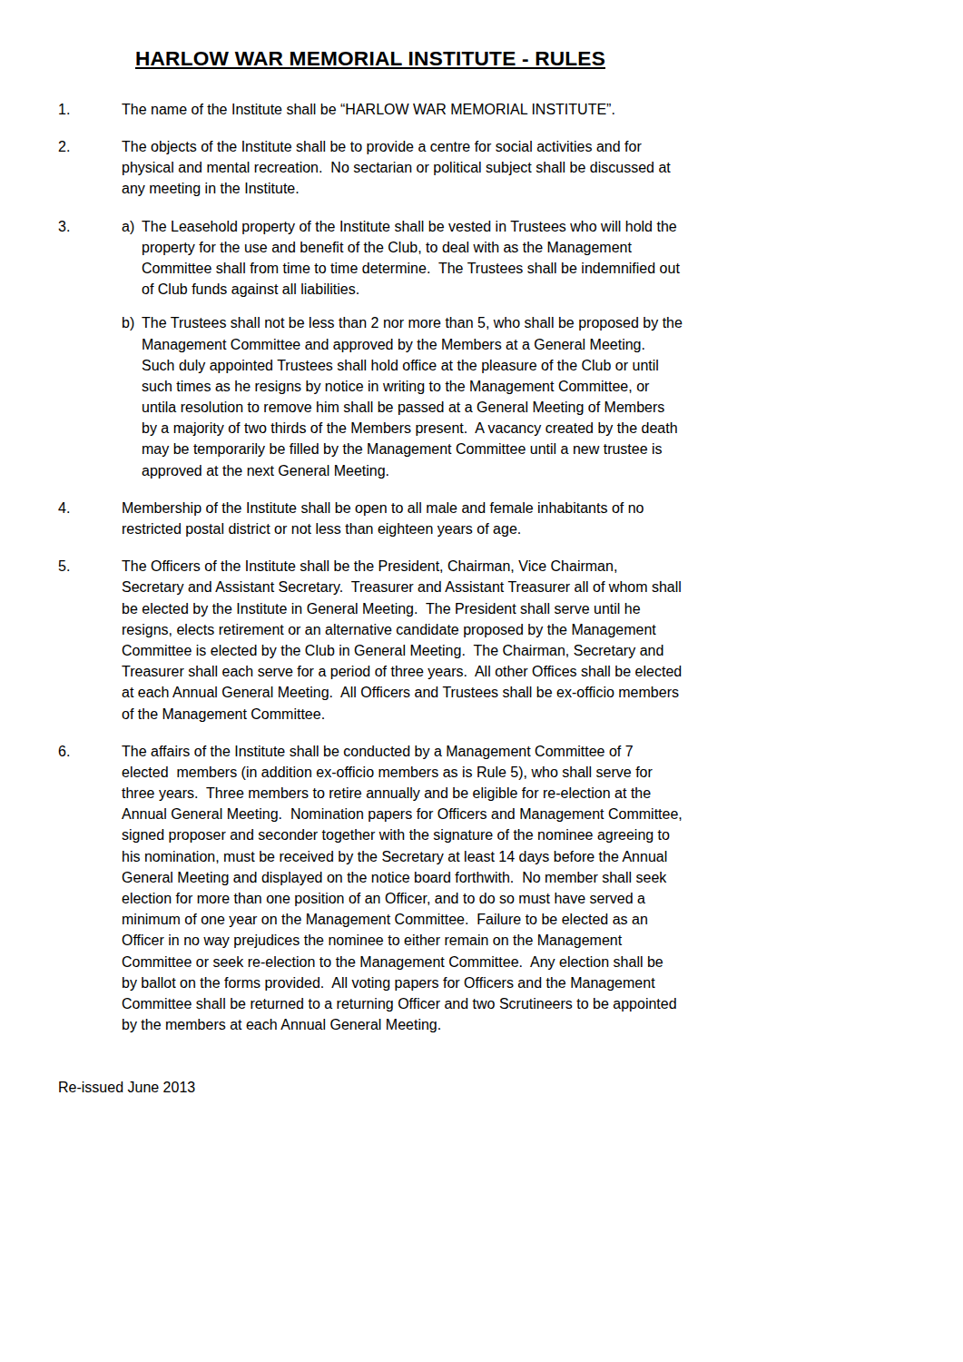HARLOW WAR MEMORIAL INSTITUTE - RULES
1.
The name of the Institute shall be “HARLOW WAR MEMORIAL INSTITUTE”.
2.
The objects of the Institute shall be to provide a centre for social activities and for physical and mental recreation. No sectarian or political subject shall be discussed at any meeting in the Institute.
3.
a)
The Leasehold property of the Institute shall be vested in Trustees who will hold the property for the use and benefit of the Club, to deal with as the Management Committee shall from time to time determine. The Trustees shall be indemnified out of Club funds against all liabilities.
b)
The Trustees shall not be less than 2 nor more than 5, who shall be proposed by the Management Committee and approved by the Members at a General Meeting.
Such duly appointed Trustees shall hold office at the pleasure of the Club or until such times as he resigns by notice in writing to the Management Committee, or untila resolution to remove him shall be passed at a General Meeting of Members by a majority of two thirds of the Members present. A vacancy created by the death may be temporarily be filled by the Management Committee until a new trustee is approved at the next General Meeting.
4.
Membership of the Institute shall be open to all male and female inhabitants of no restricted postal district or not less than eighteen years of age.
5.
The Officers of the Institute shall be the President, Chairman, Vice Chairman, Secretary and Assistant Secretary. Treasurer and Assistant Treasurer all of whom shall be elected by the Institute in General Meeting. The President shall serve until he resigns, elects retirement or an alternative candidate proposed by the Management Committee is elected by the Club in General Meeting. The Chairman, Secretary and Treasurer shall each serve for a period of three years. All other Offices shall be elected at each Annual General Meeting. All Officers and Trustees shall be ex-officio members of the Management Committee.
6.
The affairs of the Institute shall be conducted by a Management Committee of 7 elected members (in addition ex-officio members as is Rule 5), who shall serve for three years. Three members to retire annually and be eligible for re-election at the Annual General Meeting. Nomination papers for Officers and Management Committee, signed proposer and seconder together with the signature of the nominee agreeing to his nomination, must be received by the Secretary at least 14 days before the Annual General Meeting and displayed on the notice board forthwith. No member shall seek election for more than one position of an Officer, and to do so must have served a minimum of one year on the Management Committee. Failure to be elected as an Officer in no way prejudices the nominee to either remain on the Management Committee or seek re-election to the Management Committee. Any election shall be by ballot on the forms provided. All voting papers for Officers and the Management Committee shall be returned to a returning Officer and two Scrutineers to be appointed by the members at each Annual General Meeting.
Re-issued June 2013